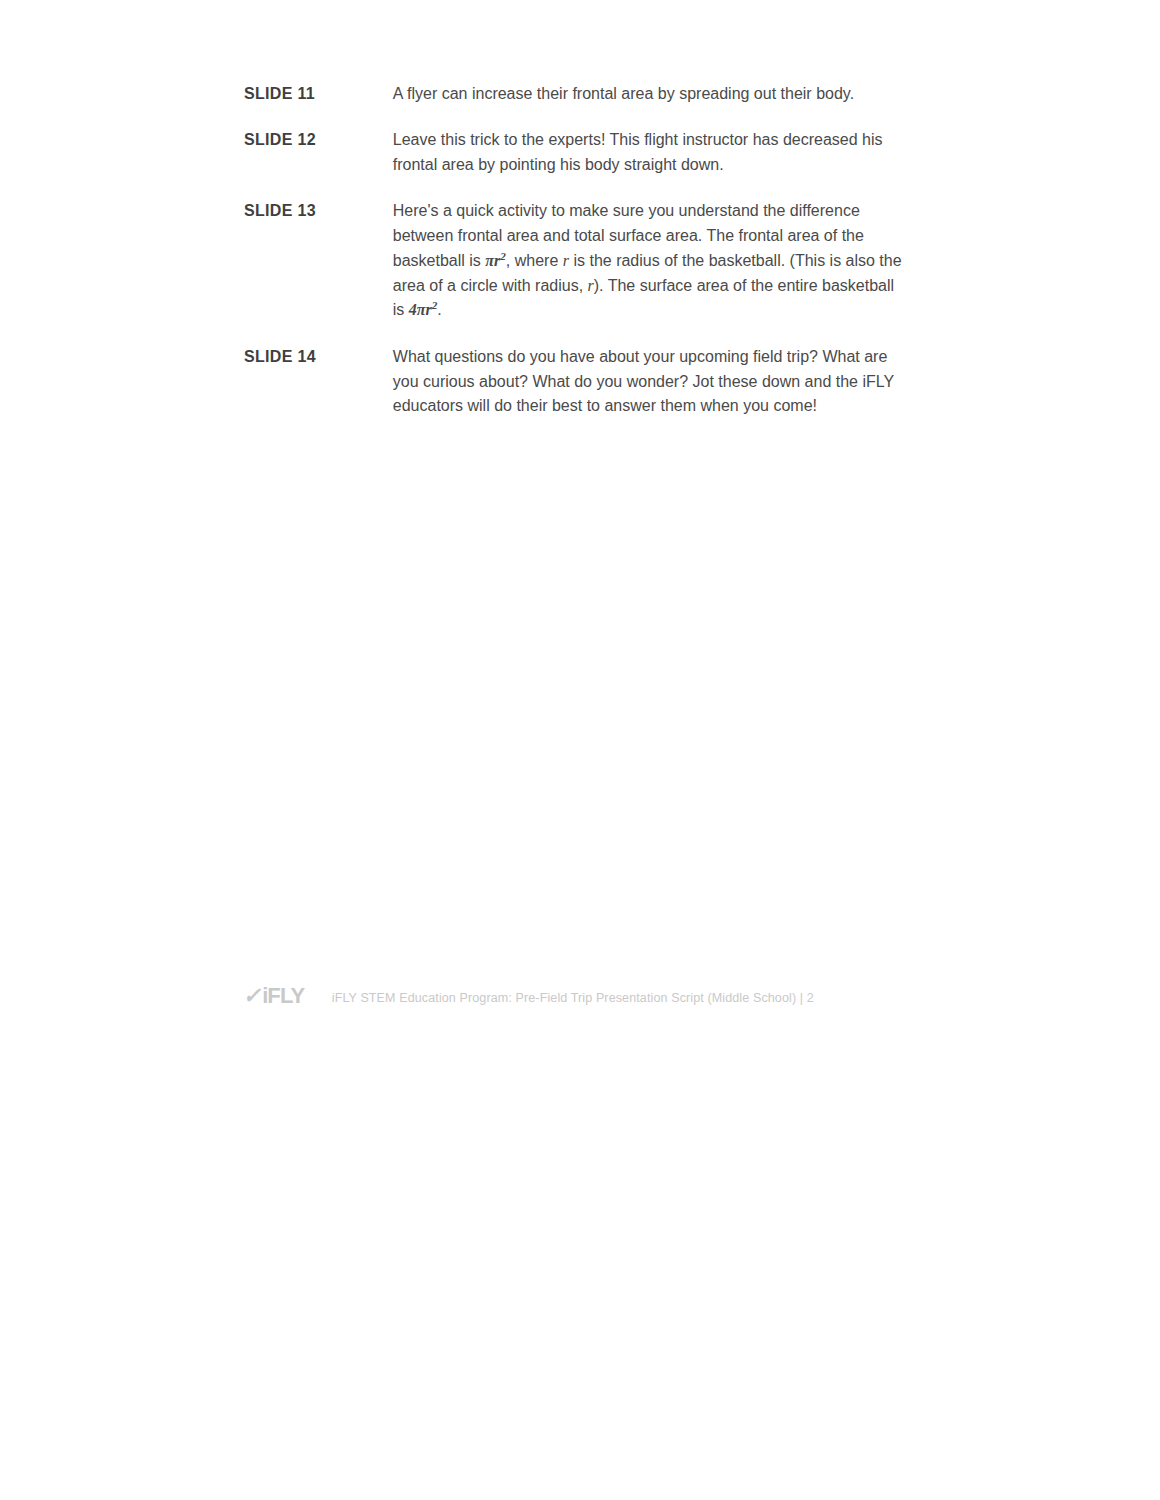| SLIDE 11 | A flyer can increase their frontal area by spreading out their body. |
| SLIDE 12 | Leave this trick to the experts! This flight instructor has decreased his frontal area by pointing his body straight down. |
| SLIDE 13 | Here's a quick activity to make sure you understand the difference between frontal area and total surface area. The frontal area of the basketball is πr 2 , where r is the radius of the basketball. (This is also the area of a circle with radius, r ). The surface area of the entire basketball is 4πr 2 . |
| SLIDE 14 | What questions do you have about your upcoming field trip? What are you curious about? What do you wonder? Jot these down and the iFLY educators will do their best to answer them when you come! |
✓iFLY
iFLY STEM Education Program: Pre-Field Trip Presentation Script (Middle School) | 2